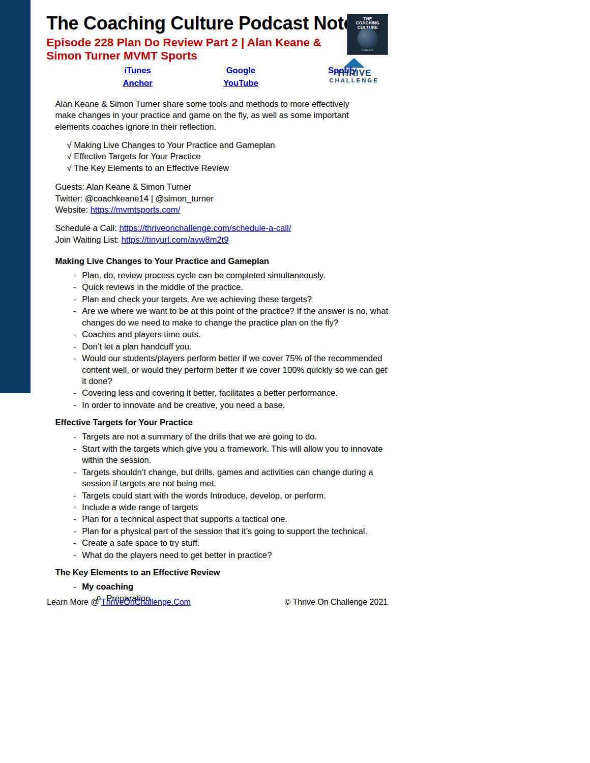THE
COACHING
CULTURE
PODCAST
THRIVE
CHALLENGE
The Coaching Culture Podcast Notes
Episode 228 Plan Do Review Part 2 | Alan Keane & Simon Turner MVMT Sports
| iTunes | Google | Spotify |
| Anchor | YouTube | |
Alan Keane & Simon Turner share some tools and methods to more effectively make changes in your practice and game on the fly, as well as some important elements coaches ignore in their reflection.
√ Making Live Changes to Your Practice and Gameplan
√ Effective Targets for Your Practice
√ The Key Elements to an Effective Review
Guests: Alan Keane & Simon Turner
Twitter: @coachkeane14 | @simon_turner
Website: https://mvmtsports.com/
Schedule a Call: https://thriveonchallenge.com/schedule-a-call/
Join Waiting List: https://tinyurl.com/avw8m2t9
Making Live Changes to Your Practice and Gameplan
Plan, do, review process cycle can be completed simultaneously.
Quick reviews in the middle of the practice.
Plan and check your targets. Are we achieving these targets?
Are we where we want to be at this point of the practice? If the answer is no, what changes do we need to make to change the practice plan on the fly?
Coaches and players time outs.
Don’t let a plan handcuff you.
Would our students/players perform better if we cover 75% of the recommended content well, or would they perform better if we cover 100% quickly so we can get it done?
Covering less and covering it better, facilitates a better performance.
In order to innovate and be creative, you need a base.
Effective Targets for Your Practice
Targets are not a summary of the drills that we are going to do.
Start with the targets which give you a framework. This will allow you to innovate within the session.
Targets shouldn’t change, but drills, games and activities can change during a session if targets are not being met.
Targets could start with the words Introduce, develop, or perform.
Include a wide range of targets
Plan for a technical aspect that supports a tactical one.
Plan for a physical part of the session that it’s going to support the technical.
Create a safe space to try stuff.
What do the players need to get better in practice?
The Key Elements to an Effective Review
My coaching
Preparation
| Learn More @ ThriveOnChallenge.Com | © Thrive On Challenge 2021 |